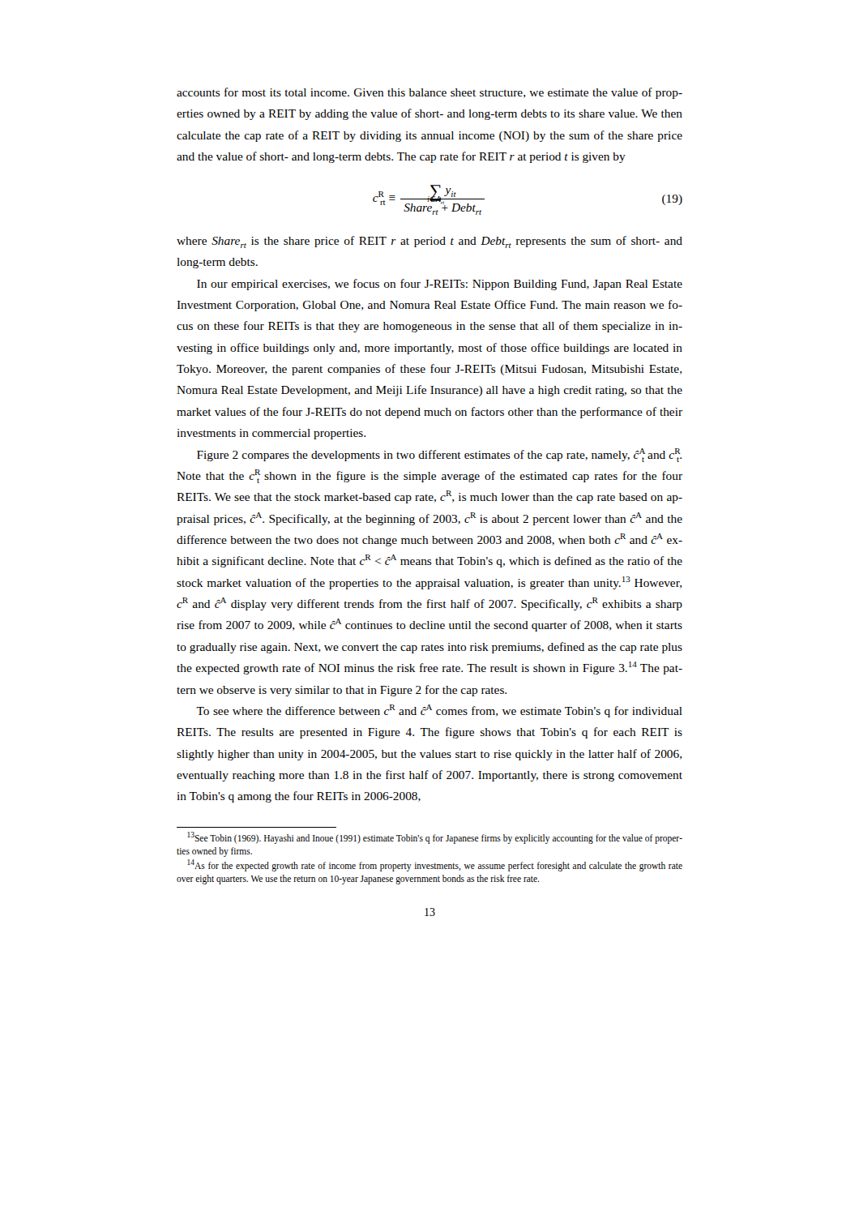accounts for most its total income. Given this balance sheet structure, we estimate the value of properties owned by a REIT by adding the value of short- and long-term debts to its share value. We then calculate the cap rate of a REIT by dividing its annual income (NOI) by the sum of the share price and the value of short- and long-term debts. The cap rate for REIT r at period t is given by
cRrt ≡ ∑i∈Art yit Sharert + Debtrt (19)
where Sharert is the share price of REIT r at period t and Debtrt represents the sum of short- and long-term debts.
In our empirical exercises, we focus on four J-REITs: Nippon Building Fund, Japan Real Estate Investment Corporation, Global One, and Nomura Real Estate Office Fund. The main reason we focus on these four REITs is that they are homogeneous in the sense that all of them specialize in investing in office buildings only and, more importantly, most of those office buildings are located in Tokyo. Moreover, the parent companies of these four J-REITs (Mitsui Fudosan, Mitsubishi Estate, Nomura Real Estate Development, and Meiji Life Insurance) all have a high credit rating, so that the market values of the four J-REITs do not depend much on factors other than the performance of their investments in commercial properties.
Figure 2 compares the developments in two different estimates of the cap rate, namely, ĉAt and cRt. Note that the cRt shown in the figure is the simple average of the estimated cap rates for the four REITs. We see that the stock market-based cap rate, cR, is much lower than the cap rate based on appraisal prices, ĉA. Specifically, at the beginning of 2003, cR is about 2 percent lower than ĉA and the difference between the two does not change much between 2003 and 2008, when both cR and ĉA exhibit a significant decline. Note that cR < ĉA means that Tobin's q, which is defined as the ratio of the stock market valuation of the properties to the appraisal valuation, is greater than unity.13 However, cR and ĉA display very different trends from the first half of 2007. Specifically, cR exhibits a sharp rise from 2007 to 2009, while ĉA continues to decline until the second quarter of 2008, when it starts to gradually rise again. Next, we convert the cap rates into risk premiums, defined as the cap rate plus the expected growth rate of NOI minus the risk free rate. The result is shown in Figure 3.14 The pattern we observe is very similar to that in Figure 2 for the cap rates.
To see where the difference between cR and ĉA comes from, we estimate Tobin's q for individual REITs. The results are presented in Figure 4. The figure shows that Tobin's q for each REIT is slightly higher than unity in 2004-2005, but the values start to rise quickly in the latter half of 2006, eventually reaching more than 1.8 in the first half of 2007. Importantly, there is strong comovement in Tobin's q among the four REITs in 2006-2008,
13See Tobin (1969). Hayashi and Inoue (1991) estimate Tobin's q for Japanese firms by explicitly accounting for the value of properties owned by firms.
14As for the expected growth rate of income from property investments, we assume perfect foresight and calculate the growth rate over eight quarters. We use the return on 10-year Japanese government bonds as the risk free rate.
13